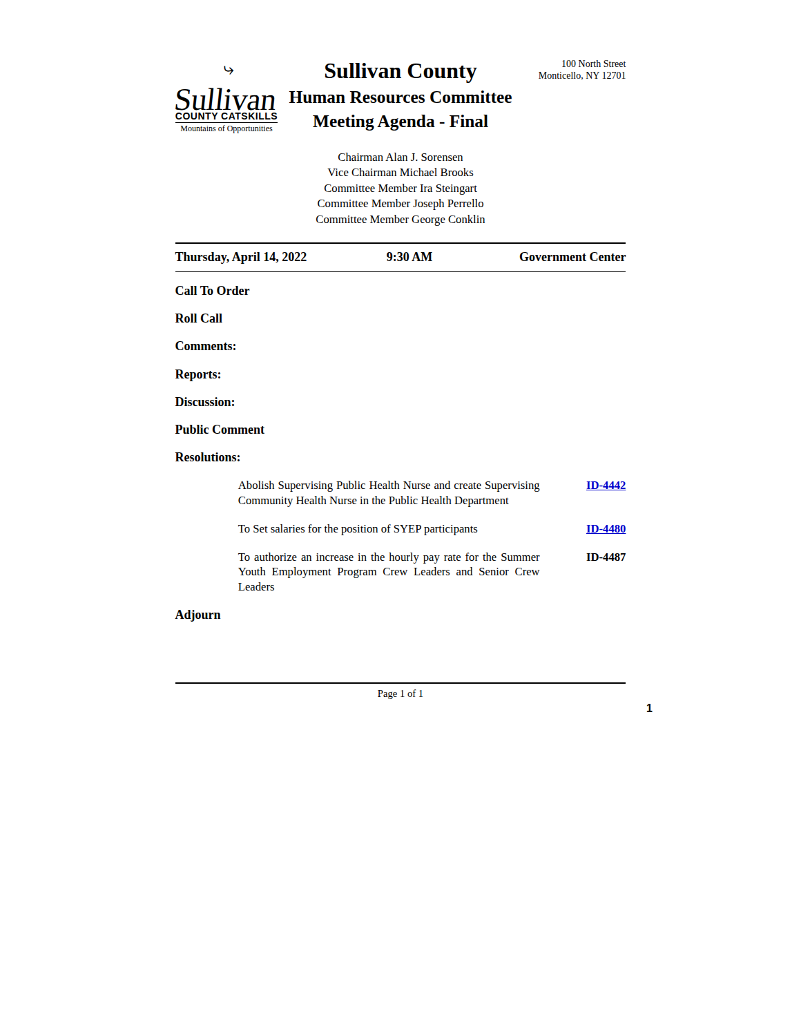⤷Sullivan COUNTY CATSKILLS Mountains of Opportunities
100 North Street
Monticello, NY 12701
Sullivan County
Human Resources Committee
Meeting Agenda - Final
Chairman Alan J. Sorensen
Vice Chairman Michael Brooks
Committee Member Ira Steingart
Committee Member Joseph Perrello
Committee Member George Conklin
Thursday, April 14, 2022
9:30 AM
Government Center
Call To Order
Roll Call
Comments:
Reports:
Discussion:
Public Comment
Resolutions:
Abolish Supervising Public Health Nurse and create Supervising Community Health Nurse in the Public Health Department
ID-4442
To Set salaries for the position of SYEP participants
ID-4480
To authorize an increase in the hourly pay rate for the Summer Youth Employment Program Crew Leaders and Senior Crew Leaders
ID-4487
Adjourn
Page 1 of 1
1